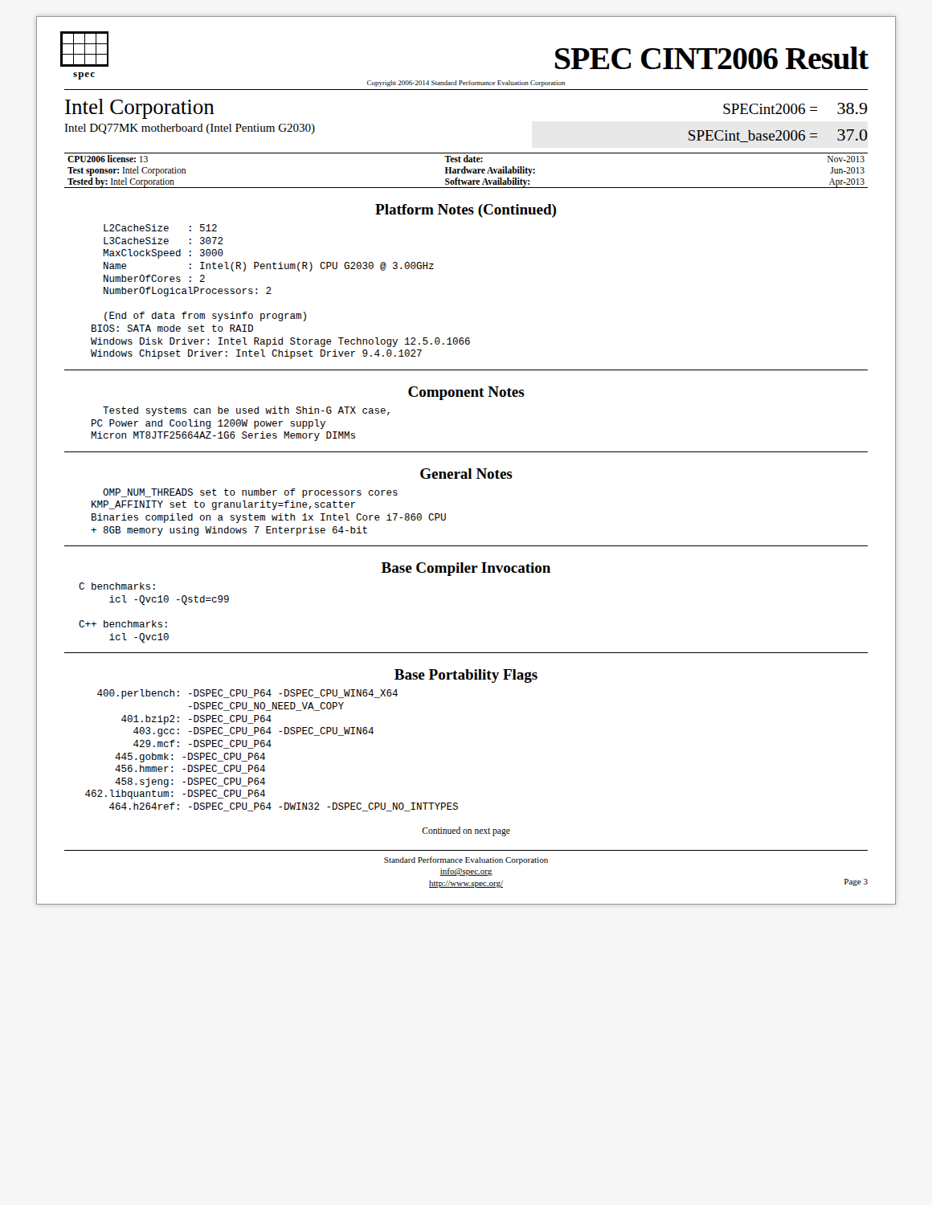spec
SPEC CINT2006 Result
Copyright 2006-2014 Standard Performance Evaluation Corporation
| Intel Corporation | SPECint2006 = 38.9 |
| Intel DQ77MK motherboard (Intel Pentium G2030) | SPECint_base2006 = 37.0 |
| CPU2006 license: 13 | Test date: | Nov-2013 |
| Test sponsor: Intel Corporation | Hardware Availability: | Jun-2013 |
| Tested by: Intel Corporation | Software Availability: | Apr-2013 |
Platform Notes (Continued)
    L2CacheSize   : 512
    L3CacheSize   : 3072
    MaxClockSpeed : 3000
    Name          : Intel(R) Pentium(R) CPU G2030 @ 3.00GHz
    NumberOfCores : 2
    NumberOfLogicalProcessors: 2

    (End of data from sysinfo program)
  BIOS: SATA mode set to RAID
  Windows Disk Driver: Intel Rapid Storage Technology 12.5.0.1066
  Windows Chipset Driver: Intel Chipset Driver 9.4.0.1027
Component Notes
    Tested systems can be used with Shin-G ATX case,
  PC Power and Cooling 1200W power supply
  Micron MT8JTF25664AZ-1G6 Series Memory DIMMs
General Notes
    OMP_NUM_THREADS set to number of processors cores
  KMP_AFFINITY set to granularity=fine,scatter
  Binaries compiled on a system with 1x Intel Core i7-860 CPU
  + 8GB memory using Windows 7 Enterprise 64-bit
Base Compiler Invocation
C benchmarks:
     icl -Qvc10 -Qstd=c99

C++ benchmarks:
     icl -Qvc10
Base Portability Flags
   400.perlbench: -DSPEC_CPU_P64 -DSPEC_CPU_WIN64_X64
                  -DSPEC_CPU_NO_NEED_VA_COPY
       401.bzip2: -DSPEC_CPU_P64
         403.gcc: -DSPEC_CPU_P64 -DSPEC_CPU_WIN64
         429.mcf: -DSPEC_CPU_P64
      445.gobmk: -DSPEC_CPU_P64
      456.hmmer: -DSPEC_CPU_P64
      458.sjeng: -DSPEC_CPU_P64
 462.libquantum: -DSPEC_CPU_P64
     464.h264ref: -DSPEC_CPU_P64 -DWIN32 -DSPEC_CPU_NO_INTTYPES
Continued on next page
Standard Performance Evaluation Corporation
info@spec.org
http://www.spec.org/
Page 3